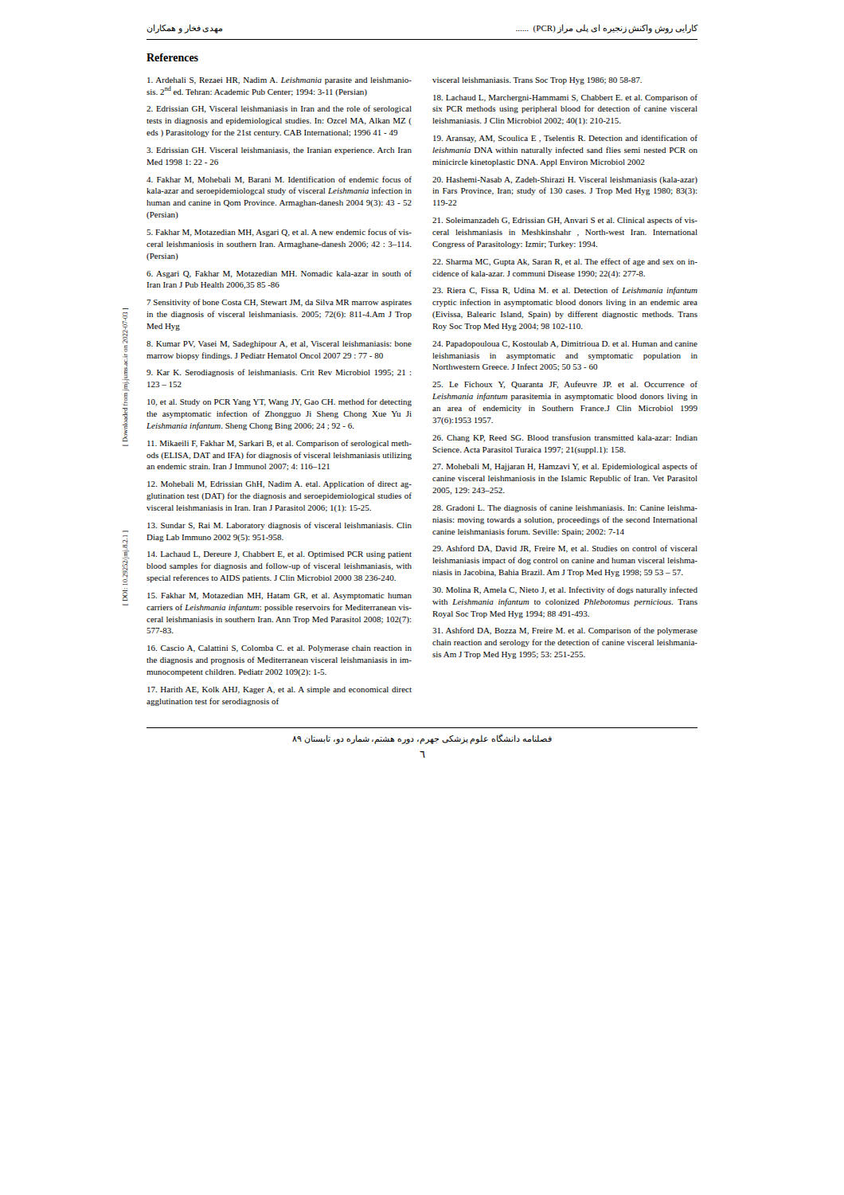[ Downloaded from jmj.jums.ac.ir on 2022-07-03 ] [ DOI: 10.29252/jmj.8.2.1 ]
کارایی روش واکنش زنجیره ای پلی مراز (PCR) ......
مهدی فخار و همکاران
References
1. Ardehali S, Rezaei HR, Nadim A. Leishmania parasite and leishmaniosis. 2nd ed. Tehran: Academic Pub Center; 1994: 3-11 (Persian)
2. Edrissian GH, Visceral leishmaniasis in Iran and the role of serological tests in diagnosis and epidemiological studies. In: Ozcel MA, Alkan MZ ( eds ) Parasitology for the 21st century. CAB International; 1996 41 - 49
3. Edrissian GH. Visceral leishmaniasis, the Iranian experience. Arch Iran Med 1998 1: 22 - 26
4. Fakhar M, Mohebali M, Barani M. Identification of endemic focus of kala-azar and seroepidemiologcal study of visceral Leishmania infection in human and canine in Qom Province. Armaghan-danesh 2004 9(3): 43 - 52 (Persian)
5. Fakhar M, Motazedian MH, Asgari Q, et al. A new endemic focus of visceral leishmaniosis in southern Iran. Armaghane-danesh 2006; 42 : 3–114. (Persian)
6. Asgari Q, Fakhar M, Motazedian MH. Nomadic kala-azar in south of Iran Iran J Pub Health 2006,35 85 -86
7 Sensitivity of bone Costa CH, Stewart JM, da Silva MR marrow aspirates in the diagnosis of visceral leishmaniasis. 2005; 72(6): 811-4.Am J Trop Med Hyg
8. Kumar PV, Vasei M, Sadeghipour A, et al, Visceral leishmaniasis: bone marrow biopsy findings. J Pediatr Hematol Oncol 2007 29 : 77 - 80
9. Kar K. Serodiagnosis of leishmaniasis. Crit Rev Microbiol 1995; 21 : 123 – 152
10, et al. Study on PCR Yang YT, Wang JY, Gao CH. method for detecting the asymptomatic infection of Zhongguo Ji Sheng Chong Xue Yu Ji Leishmania infantum. Sheng Chong Bing 2006; 24 ; 92 - 6.
11. Mikaeili F, Fakhar M, Sarkari B, et al. Comparison of serological methods (ELISA, DAT and IFA) for diagnosis of visceral leishmaniasis utilizing an endemic strain. Iran J Immunol 2007; 4: 116–121
12. Mohebali M, Edrissian GhH, Nadim A. etal. Application of direct agglutination test (DAT) for the diagnosis and seroepidemiological studies of visceral leishmaniasis in Iran. Iran J Parasitol 2006; 1(1): 15-25.
13. Sundar S, Rai M. Laboratory diagnosis of visceral leishmaniasis. Clin Diag Lab Immuno 2002 9(5): 951-958.
14. Lachaud L, Dereure J, Chabbert E, et al. Optimised PCR using patient blood samples for diagnosis and follow-up of visceral leishmaniasis, with special references to AIDS patients. J Clin Microbiol 2000 38 236-240.
15. Fakhar M, Motazedian MH, Hatam GR, et al. Asymptomatic human carriers of Leishmania infantum: possible reservoirs for Mediterranean visceral leishmaniasis in southern Iran. Ann Trop Med Parasitol 2008; 102(7): 577-83.
16. Cascio A, Calattini S, Colomba C. et al. Polymerase chain reaction in the diagnosis and prognosis of Mediterranean visceral leishmaniasis in immunocompetent children. Pediatr 2002 109(2): 1-5.
17. Harith AE, Kolk AHJ, Kager A, et al. A simple and economical direct agglutination test for serodiagnosis of
visceral leishmaniasis. Trans Soc Trop Hyg 1986; 80 58-87.
18. Lachaud L, Marchergni-Hammami S, Chabbert E. et al. Comparison of six PCR methods using peripheral blood for detection of canine visceral leishmaniasis. J Clin Microbiol 2002; 40(1): 210-215.
19. Aransay, AM, Scoulica E , Tselentis R. Detection and identification of leishmania DNA within naturally infected sand flies semi nested PCR on minicircle kinetoplastic DNA. Appl Environ Microbiol 2002
20. Hashemi-Nasab A, Zadeh-Shirazi H. Visceral leishmaniasis (kala-azar) in Fars Province, Iran; study of 130 cases. J Trop Med Hyg 1980; 83(3): 119-22
21. Soleimanzadeh G, Edrissian GH, Anvari S et al. Clinical aspects of visceral leishmaniasis in Meshkinshahr , North-west Iran. International Congress of Parasitology: Izmir; Turkey: 1994.
22. Sharma MC, Gupta Ak, Saran R, et al. The effect of age and sex on incidence of kala-azar. J communi Disease 1990; 22(4): 277-8.
23. Riera C, Fissa R, Udina M. et al. Detection of Leishmania infantum cryptic infection in asymptomatic blood donors living in an endemic area (Eivissa, Balearic Island, Spain) by different diagnostic methods. Trans Roy Soc Trop Med Hyg 2004; 98 102-110.
24. Papadopouloua C, Kostoulab A, Dimitrioua D. et al. Human and canine leishmaniasis in asymptomatic and symptomatic population in Northwestern Greece. J Infect 2005; 50 53 - 60
25. Le Fichoux Y, Quaranta JF, Aufeuvre JP. et al. Occurrence of Leishmania infantum parasitemia in asymptomatic blood donors living in an area of endemicity in Southern France.J Clin Microbiol 1999 37(6):1953 1957.
26. Chang KP, Reed SG. Blood transfusion transmitted kala-azar: Indian Science. Acta Parasitol Turaica 1997; 21(suppl.1): 158.
27. Mohebali M, Hajjaran H, Hamzavi Y, et al. Epidemiological aspects of canine visceral leishmaniosis in the Islamic Republic of Iran. Vet Parasitol 2005, 129: 243–252.
28. Gradoni L. The diagnosis of canine leishmaniasis. In: Canine leishmaniasis: moving towards a solution, proceedings of the second International canine leishmaniasis forum. Seville: Spain; 2002: 7-14
29. Ashford DA, David JR, Freire M, et al. Studies on control of visceral leishmaniasis impact of dog control on canine and human visceral leishmaniasis in Jacobina, Bahia Brazil. Am J Trop Med Hyg 1998; 59 53 – 57.
30. Molina R, Amela C, Nieto J, et al. Infectivity of dogs naturally infected with Leishmania infantum to colonized Phlebotomus pernicious. Trans Royal Soc Trop Med Hyg 1994; 88 491-493.
31. Ashford DA, Bozza M, Freire M. et al. Comparison of the polymerase chain reaction and serology for the detection of canine visceral leishmaniasis Am J Trop Med Hyg 1995; 53: 251-255.
فصلنامه دانشگاه علوم پزشکی جهرم، دوره هشتم، شماره دو، تابستان ۸۹
٦